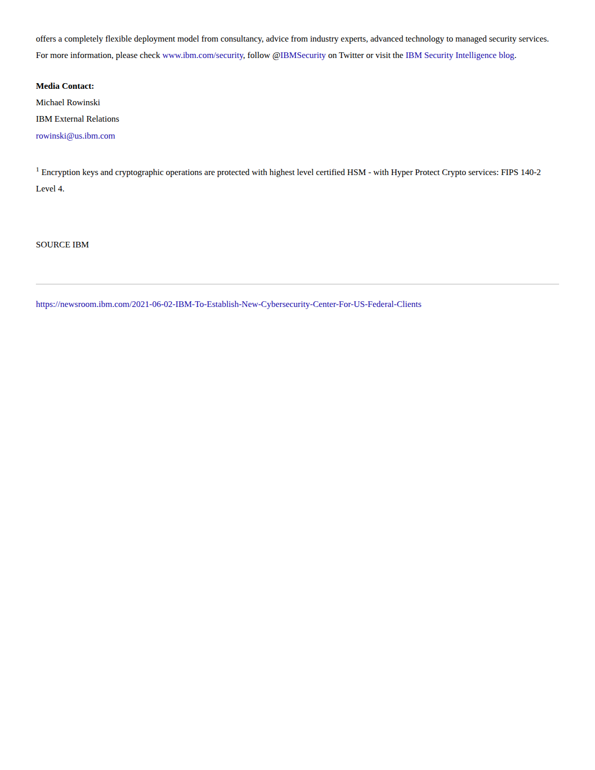offers a completely flexible deployment model from consultancy, advice from industry experts, advanced technology to managed security services. For more information, please check www.ibm.com/security, follow @IBMSecurity on Twitter or visit the IBM Security Intelligence blog.
Media Contact:
Michael Rowinski
IBM External Relations
rowinski@us.ibm.com
1 Encryption keys and cryptographic operations are protected with highest level certified HSM - with Hyper Protect Crypto services: FIPS 140-2 Level 4.
SOURCE IBM
https://newsroom.ibm.com/2021-06-02-IBM-To-Establish-New-Cybersecurity-Center-For-US-Federal-Clients